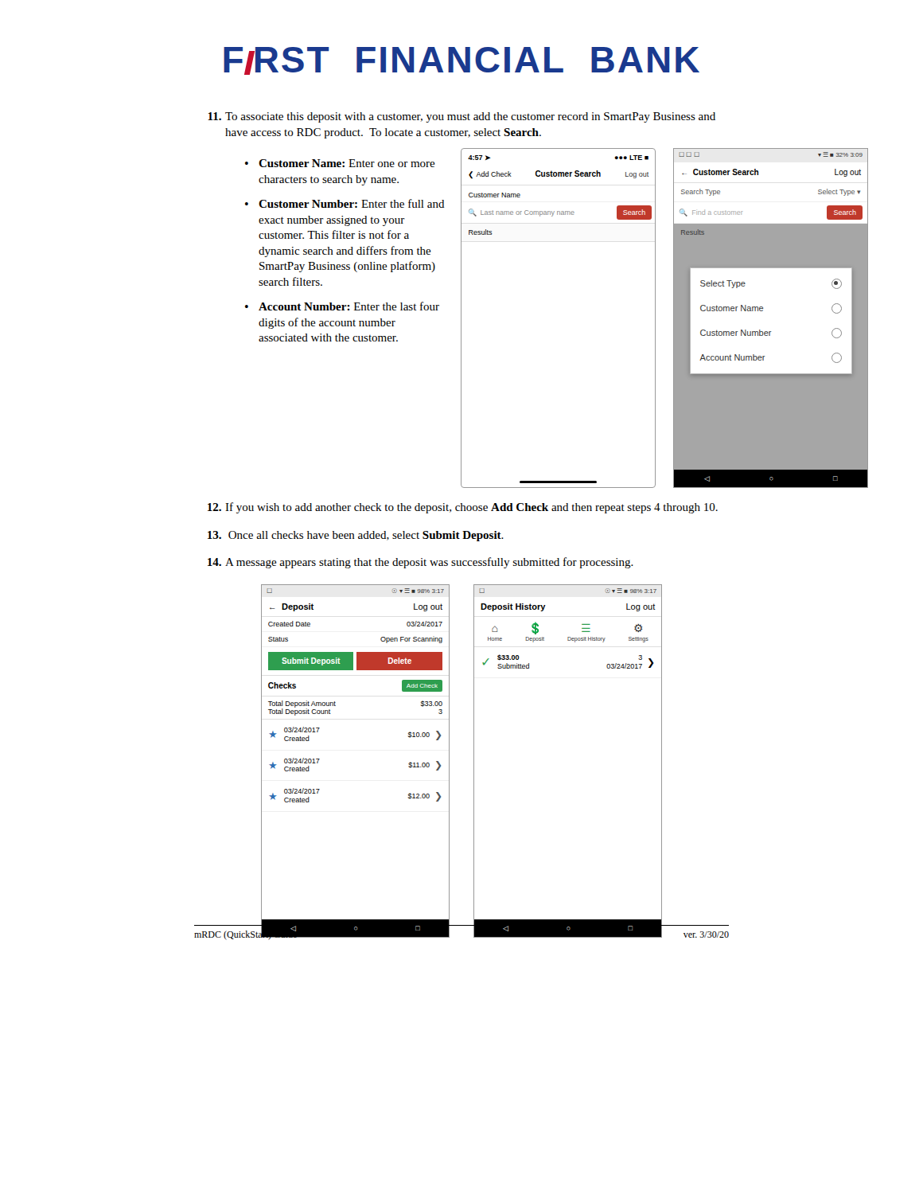F RST FINANCIAL BANK
11. To associate this deposit with a customer, you must add the customer record in SmartPay Business and have access to RDC product. To locate a customer, select Search.
Customer Name: Enter one or more characters to search by name.
Customer Number: Enter the full and exact number assigned to your customer. This filter is not for a dynamic search and differs from the SmartPay Business (online platform) search filters.
Account Number: Enter the last four digits of the account number associated with the customer.
4:57 ➤ ●●● LTE ■
❮ Add Check Customer Search Log out
Customer Name
🔍 Last name or Company name Search
Results
☐ ☐ ☐ ▾ ☰ ■ 32% 3:09
← Customer Search Log out
Search Type Select Type ▾
🔍 Find a customer Search
Results
Select Type
Customer Name
Customer Number
Account Number
◁ ○ □
12. If you wish to add another check to the deposit, choose Add Check and then repeat steps 4 through 10.
13. Once all checks have been added, select Submit Deposit.
14. A message appears stating that the deposit was successfully submitted for processing.
☐ ☉ ▾ ☰ ■ 98% 3:17
← Deposit Log out
Created Date 03/24/2017
Status Open For Scanning
Submit Deposit
Delete
Checks Add Check
Total Deposit Amount$33.00
Total Deposit Count 3
★ 03/24/2017
Created $10.00 ❯
★ 03/24/2017
Created $11.00 ❯
★ 03/24/2017
Created $12.00 ❯
◁ ○ □
☐ ☉ ▾ ☰ ■ 98% 3:17
Deposit History Log out
⌂Home
💲Deposit
☰Deposit History
⚙Settings
✓ $33.00
Submitted 3
03/24/2017 ❯
◁ ○ □
mRDC (QuickStart) Guide ver. 3/30/20